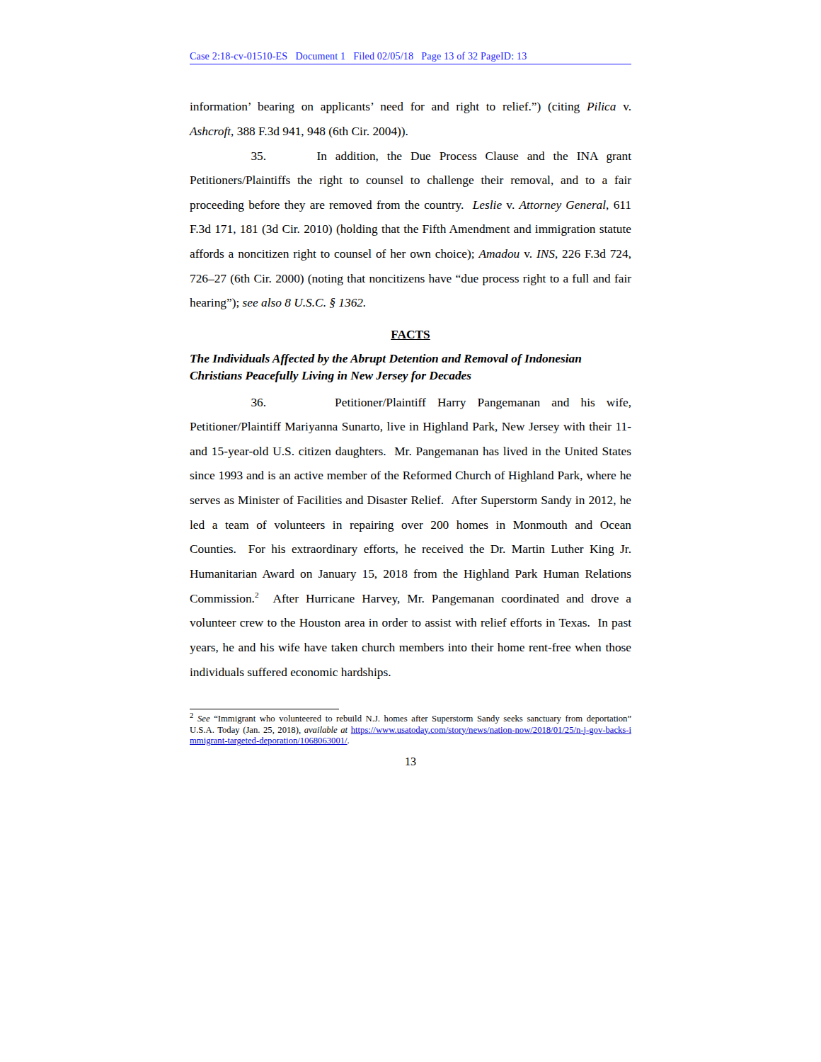Case 2:18-cv-01510-ES Document 1 Filed 02/05/18 Page 13 of 32 PageID: 13
information’ bearing on applicants’ need for and right to relief.”) (citing Pilica v. Ashcroft, 388 F.3d 941, 948 (6th Cir. 2004)).
35. In addition, the Due Process Clause and the INA grant Petitioners/Plaintiffs the right to counsel to challenge their removal, and to a fair proceeding before they are removed from the country. Leslie v. Attorney General, 611 F.3d 171, 181 (3d Cir. 2010) (holding that the Fifth Amendment and immigration statute affords a noncitizen right to counsel of her own choice); Amadou v. INS, 226 F.3d 724, 726–27 (6th Cir. 2000) (noting that noncitizens have “due process right to a full and fair hearing”); see also 8 U.S.C. § 1362.
FACTS
The Individuals Affected by the Abrupt Detention and Removal of Indonesian Christians Peacefully Living in New Jersey for Decades
36. Petitioner/Plaintiff Harry Pangemanan and his wife, Petitioner/Plaintiff Mariyanna Sunarto, live in Highland Park, New Jersey with their 11- and 15-year-old U.S. citizen daughters. Mr. Pangemanan has lived in the United States since 1993 and is an active member of the Reformed Church of Highland Park, where he serves as Minister of Facilities and Disaster Relief. After Superstorm Sandy in 2012, he led a team of volunteers in repairing over 200 homes in Monmouth and Ocean Counties. For his extraordinary efforts, he received the Dr. Martin Luther King Jr. Humanitarian Award on January 15, 2018 from the Highland Park Human Relations Commission.2 After Hurricane Harvey, Mr. Pangemanan coordinated and drove a volunteer crew to the Houston area in order to assist with relief efforts in Texas. In past years, he and his wife have taken church members into their home rent-free when those individuals suffered economic hardships.
2 See “Immigrant who volunteered to rebuild N.J. homes after Superstorm Sandy seeks sanctuary from deportation” U.S.A. Today (Jan. 25, 2018), available at https://www.usatoday.com/story/news/nation-now/2018/01/25/n-j-gov-backs-immigrant-targeted-deporation/1068063001/.
13